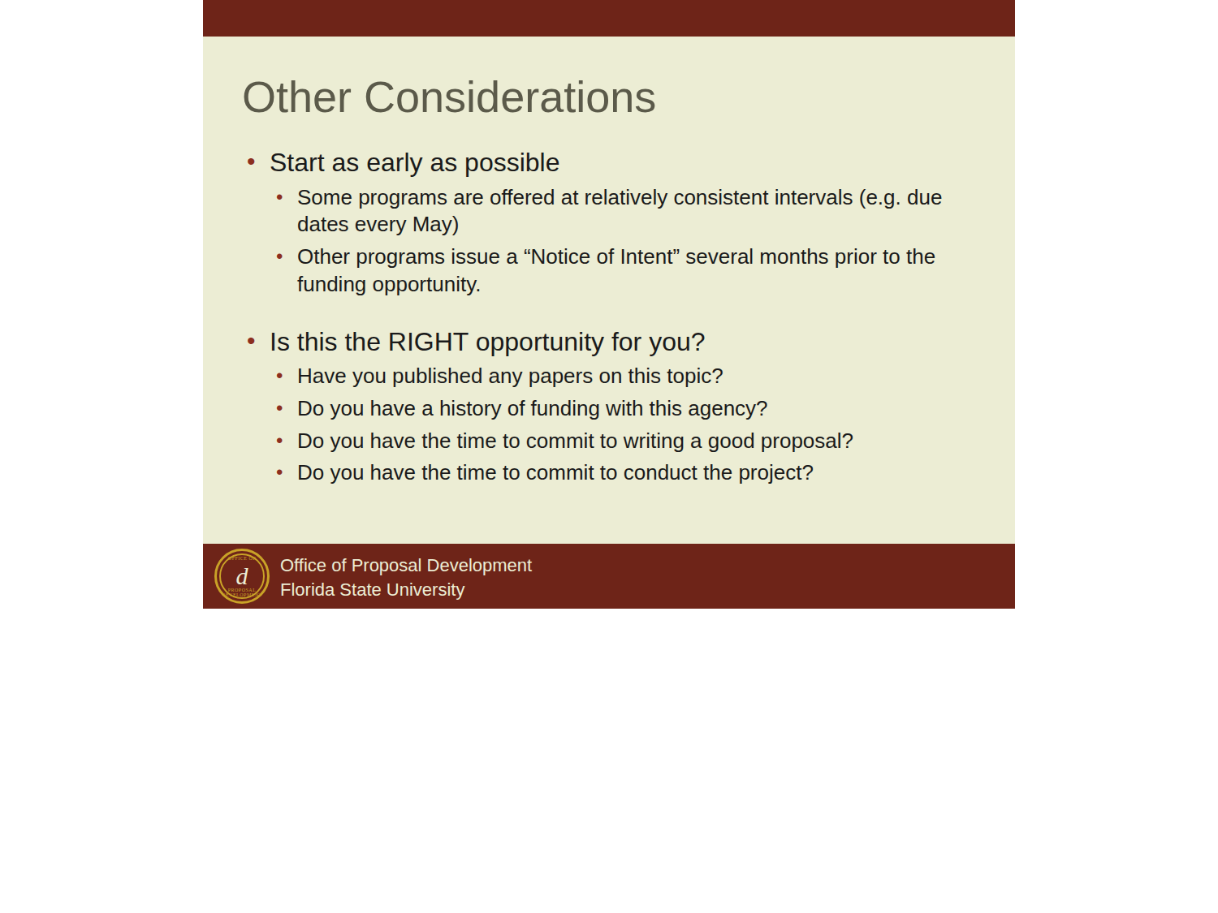Other Considerations
Start as early as possible
Some programs are offered at relatively consistent intervals (e.g. due dates every May)
Other programs issue a “Notice of Intent” several months prior to the funding opportunity.
Is this the RIGHT opportunity for you?
Have you published any papers on this topic?
Do you have a history of funding with this agency?
Do you have the time to commit to writing a good proposal?
Do you have the time to commit to conduct the project?
Office of Proposal Development
Florida State University
OFFICE OF
d
PROPOSAL DEVELOPMENT